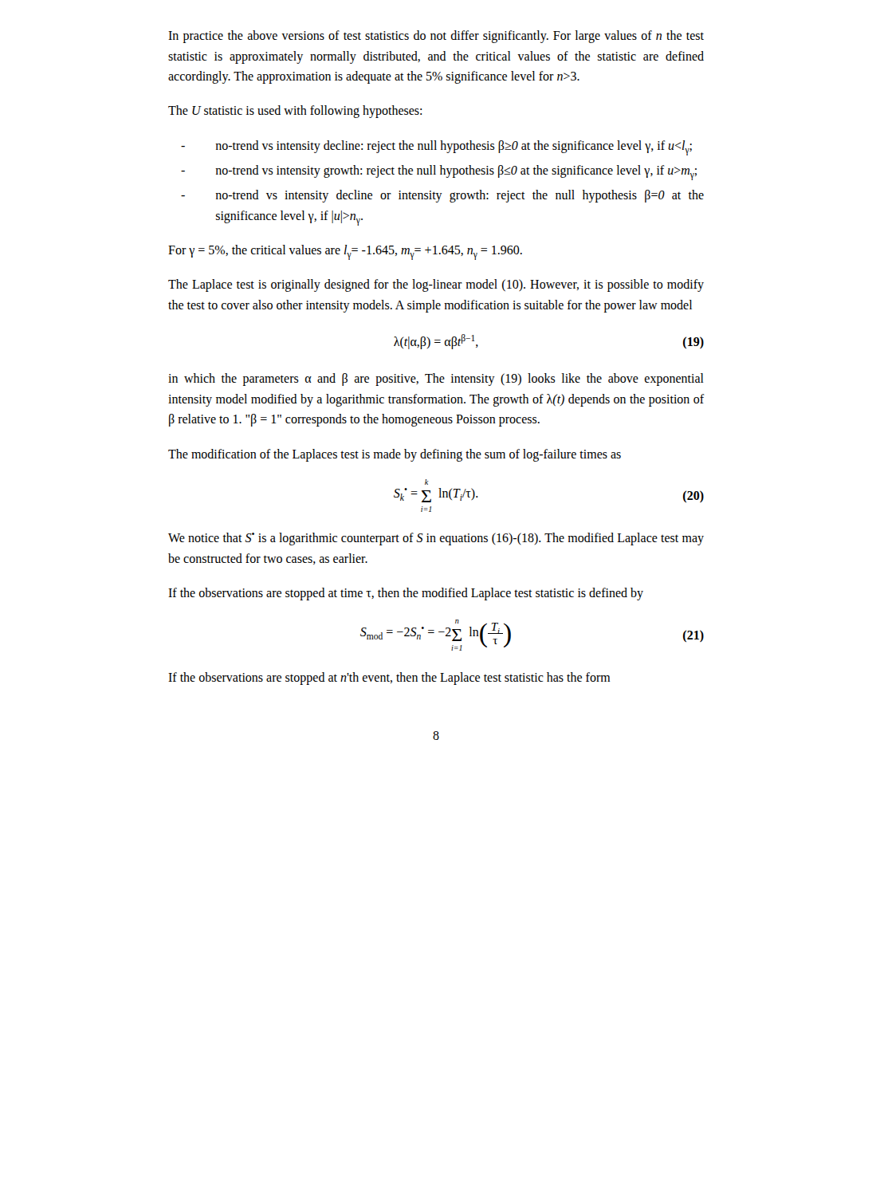In practice the above versions of test statistics do not differ significantly. For large values of n the test statistic is approximately normally distributed, and the critical values of the statistic are defined accordingly. The approximation is adequate at the 5% significance level for n>3.
The U statistic is used with following hypotheses:
no-trend vs intensity decline: reject the null hypothesis β≥0 at the significance level γ, if u<lγ;
no-trend vs intensity growth: reject the null hypothesis β≤0 at the significance level γ, if u>mγ;
no-trend vs intensity decline or intensity growth: reject the null hypothesis β=0 at the significance level γ, if |u|>nγ.
For γ = 5%, the critical values are lγ= -1.645, mγ= +1.645, nγ = 1.960.
The Laplace test is originally designed for the log-linear model (10). However, it is possible to modify the test to cover also other intensity models. A simple modification is suitable for the power law model
λ(t|α,β) = αβtβ−1, (19)
in which the parameters α and β are positive, The intensity (19) looks like the above exponential intensity model modified by a logarithmic transformation. The growth of λ(t) depends on the position of β relative to 1. "β = 1" corresponds to the homogeneous Poisson process.
The modification of the Laplaces test is made by defining the sum of log-failure times as
Sk• = Σki=1 ln(Ti/τ). (20)
We notice that S• is a logarithmic counterpart of S in equations (16)-(18). The modified Laplace test may be constructed for two cases, as earlier.
If the observations are stopped at time τ, then the modified Laplace test statistic is defined by
Smod = −2Sn• = −2Σni=1 ln(Ti τ) (21)
If the observations are stopped at n'th event, then the Laplace test statistic has the form
8